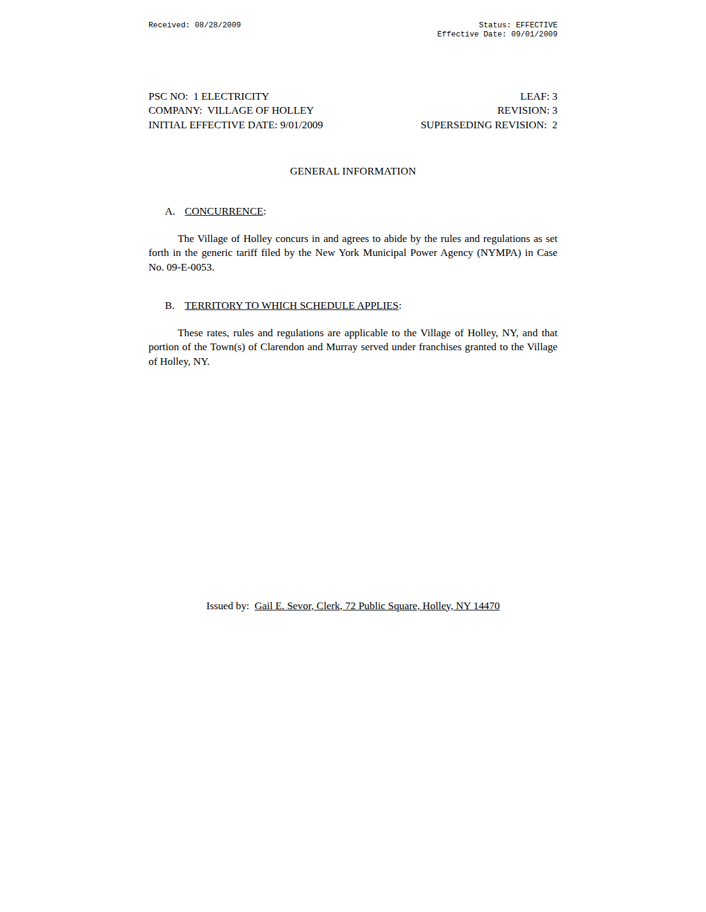Received: 08/28/2009
Status: EFFECTIVE
Effective Date: 09/01/2009
| PSC NO: 1 ELECTRICITY | LEAF: 3 |
| COMPANY: VILLAGE OF HOLLEY | REVISION: 3 |
| INITIAL EFFECTIVE DATE: 9/01/2009 | SUPERSEDING REVISION: 2 |
GENERAL INFORMATION
A. CONCURRENCE:
The Village of Holley concurs in and agrees to abide by the rules and regulations as set forth in the generic tariff filed by the New York Municipal Power Agency (NYMPA) in Case No. 09-E-0053.
B. TERRITORY TO WHICH SCHEDULE APPLIES:
These rates, rules and regulations are applicable to the Village of Holley, NY, and that portion of the Town(s) of Clarendon and Murray served under franchises granted to the Village of Holley, NY.
Issued by: Gail E. Sevor, Clerk, 72 Public Square, Holley, NY 14470